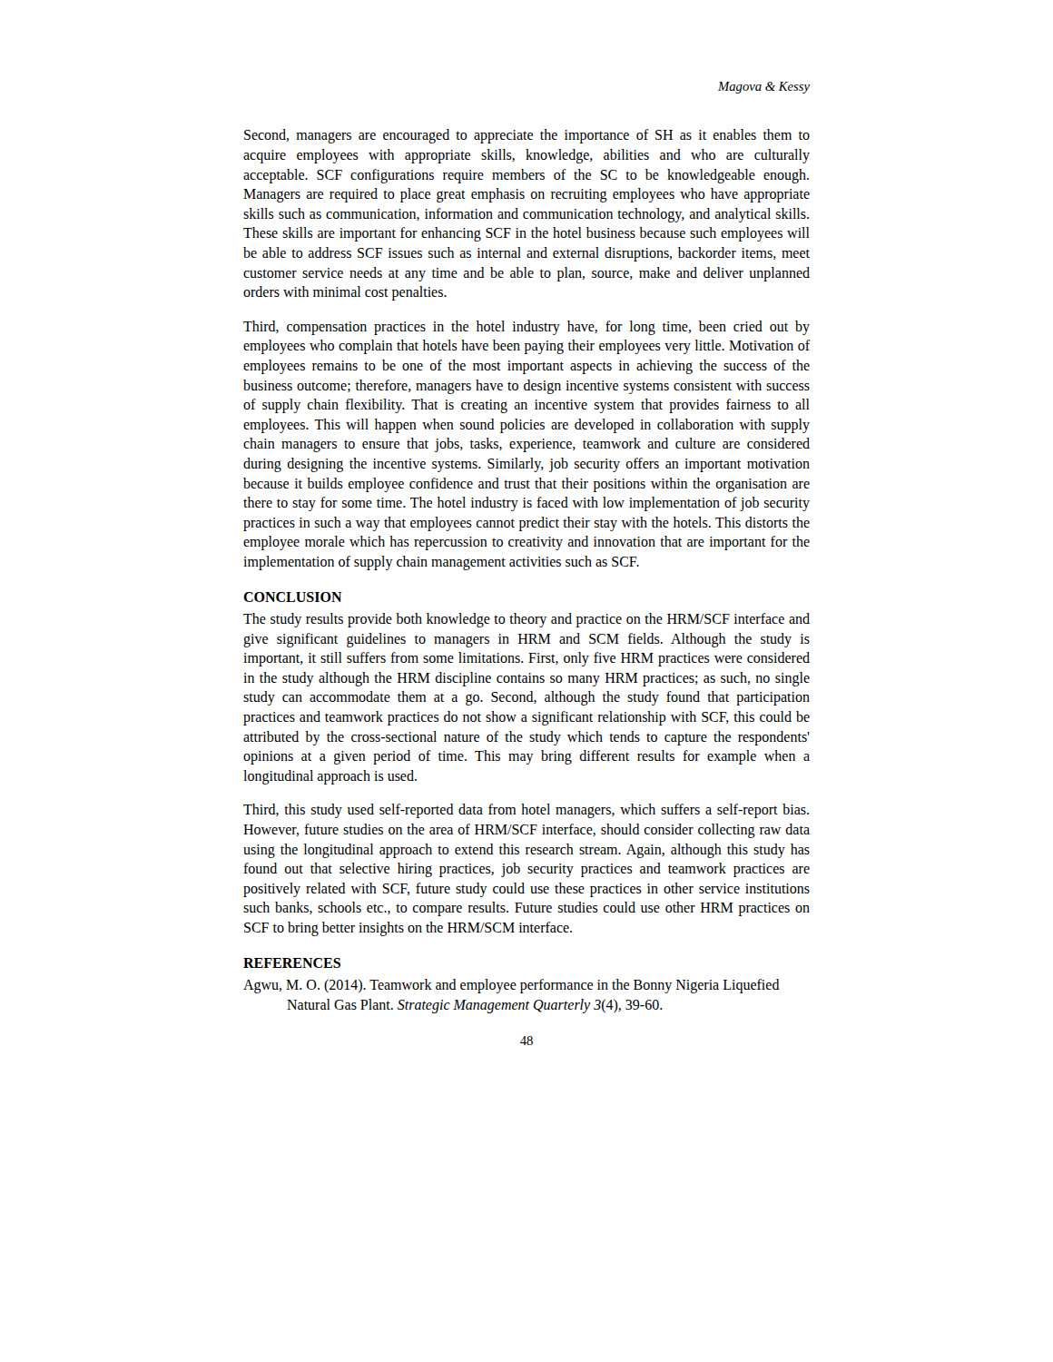Magova & Kessy
Second, managers are encouraged to appreciate the importance of SH as it enables them to acquire employees with appropriate skills, knowledge, abilities and who are culturally acceptable. SCF configurations require members of the SC to be knowledgeable enough. Managers are required to place great emphasis on recruiting employees who have appropriate skills such as communication, information and communication technology, and analytical skills. These skills are important for enhancing SCF in the hotel business because such employees will be able to address SCF issues such as internal and external disruptions, backorder items, meet customer service needs at any time and be able to plan, source, make and deliver unplanned orders with minimal cost penalties.
Third, compensation practices in the hotel industry have, for long time, been cried out by employees who complain that hotels have been paying their employees very little. Motivation of employees remains to be one of the most important aspects in achieving the success of the business outcome; therefore, managers have to design incentive systems consistent with success of supply chain flexibility. That is creating an incentive system that provides fairness to all employees. This will happen when sound policies are developed in collaboration with supply chain managers to ensure that jobs, tasks, experience, teamwork and culture are considered during designing the incentive systems. Similarly, job security offers an important motivation because it builds employee confidence and trust that their positions within the organisation are there to stay for some time. The hotel industry is faced with low implementation of job security practices in such a way that employees cannot predict their stay with the hotels. This distorts the employee morale which has repercussion to creativity and innovation that are important for the implementation of supply chain management activities such as SCF.
Conclusion
The study results provide both knowledge to theory and practice on the HRM/SCF interface and give significant guidelines to managers in HRM and SCM fields. Although the study is important, it still suffers from some limitations. First, only five HRM practices were considered in the study although the HRM discipline contains so many HRM practices; as such, no single study can accommodate them at a go. Second, although the study found that participation practices and teamwork practices do not show a significant relationship with SCF, this could be attributed by the cross-sectional nature of the study which tends to capture the respondents' opinions at a given period of time. This may bring different results for example when a longitudinal approach is used.
Third, this study used self-reported data from hotel managers, which suffers a self-report bias. However, future studies on the area of HRM/SCF interface, should consider collecting raw data using the longitudinal approach to extend this research stream. Again, although this study has found out that selective hiring practices, job security practices and teamwork practices are positively related with SCF, future study could use these practices in other service institutions such banks, schools etc., to compare results. Future studies could use other HRM practices on SCF to bring better insights on the HRM/SCM interface.
References
Agwu, M. O. (2014). Teamwork and employee performance in the Bonny Nigeria Liquefied Natural Gas Plant. Strategic Management Quarterly 3(4), 39-60.
48